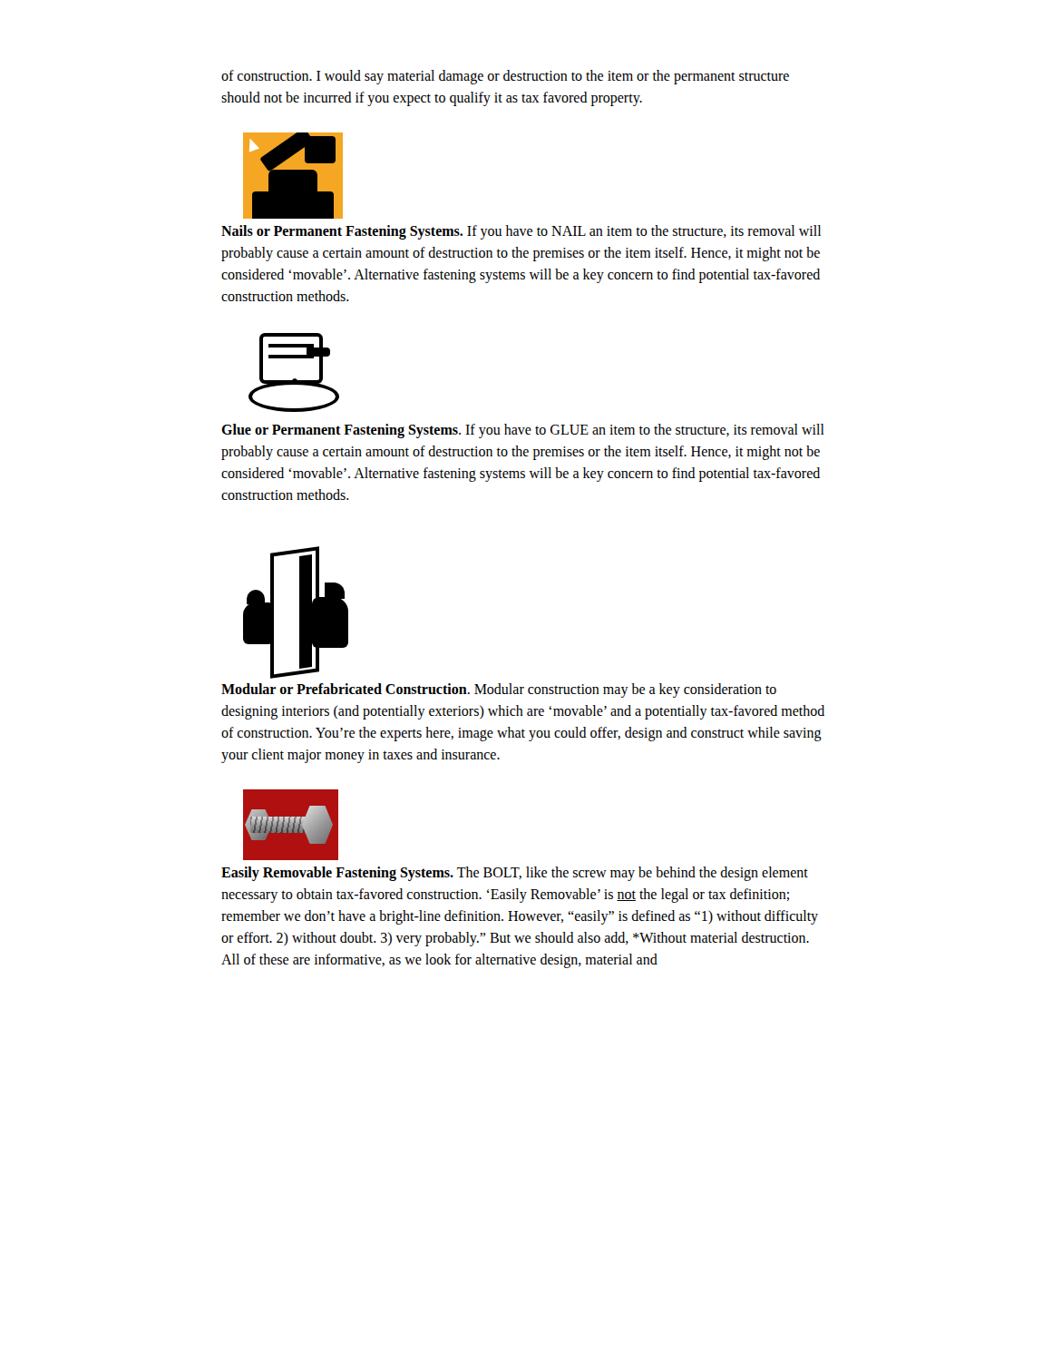of construction. I would say material damage or destruction to the item or the permanent structure should not be incurred if you expect to qualify it as tax favored property.
Nails or Permanent Fastening Systems. If you have to NAIL an item to the structure, its removal will probably cause a certain amount of destruction to the premises or the item itself. Hence, it might not be considered ‘movable’. Alternative fastening systems will be a key concern to find potential tax-favored construction methods.
Glue or Permanent Fastening Systems. If you have to GLUE an item to the structure, its removal will probably cause a certain amount of destruction to the premises or the item itself. Hence, it might not be considered ‘movable’. Alternative fastening systems will be a key concern to find potential tax-favored construction methods.
Modular or Prefabricated Construction. Modular construction may be a key consideration to designing interiors (and potentially exteriors) which are ‘movable’ and a potentially tax-favored method of construction. You’re the experts here, image what you could offer, design and construct while saving your client major money in taxes and insurance.
Easily Removable Fastening Systems. The BOLT, like the screw may be behind the design element necessary to obtain tax-favored construction. ‘Easily Removable’ is not the legal or tax definition; remember we don’t have a bright-line definition. However, “easily” is defined as “1) without difficulty or effort. 2) without doubt. 3) very probably.” But we should also add, *Without material destruction. All of these are informative, as we look for alternative design, material and